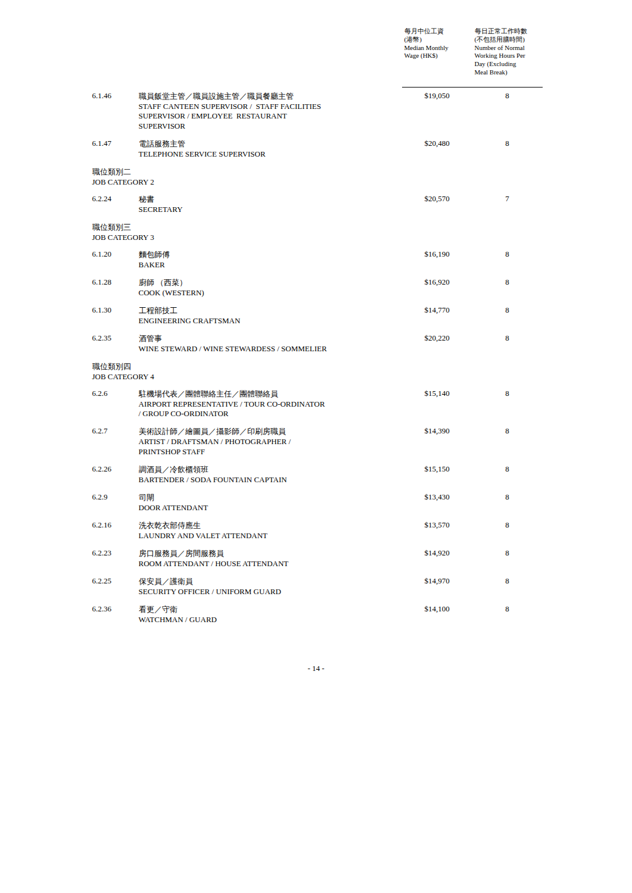| | | 每月中位工資 (港幣) Median Monthly Wage (HK$) | 每日正常工作時數 (不包括用膳時間) Number of Normal Working Hours Per Day (Excluding Meal Break) |
| --- | --- | --- | --- |
| 6.1.46 | 職員飯堂主管／職員設施主管／職員餐廳主管 STAFF CANTEEN SUPERVISOR / STAFF FACILITIES SUPERVISOR / EMPLOYEE RESTAURANT SUPERVISOR | $19,050 | 8 |
| 6.1.47 | 電話服務主管 TELEPHONE SERVICE SUPERVISOR | $20,480 | 8 |
| 職位類別二 JOB CATEGORY 2 |
| 6.2.24 | 秘書 SECRETARY | $20,570 | 7 |
| 職位類別三 JOB CATEGORY 3 |
| 6.1.20 | 麵包師傅 BAKER | $16,190 | 8 |
| 6.1.28 | 廚師 （西菜） COOK (WESTERN) | $16,920 | 8 |
| 6.1.30 | 工程部技工 ENGINEERING CRAFTSMAN | $14,770 | 8 |
| 6.2.35 | 酒管事 WINE STEWARD / WINE STEWARDESS / SOMMELIER | $20,220 | 8 |
| 職位類別四 JOB CATEGORY 4 |
| 6.2.6 | 駐機場代表／團體聯絡主任／團體聯絡員 AIRPORT REPRESENTATIVE / TOUR CO-ORDINATOR / GROUP CO-ORDINATOR | $15,140 | 8 |
| 6.2.7 | 美術設計師／繪圖員／攝影師／印刷房職員 ARTIST / DRAFTSMAN / PHOTOGRAPHER / PRINTSHOP STAFF | $14,390 | 8 |
| 6.2.26 | 調酒員／冷飲櫃領班 BARTENDER / SODA FOUNTAIN CAPTAIN | $15,150 | 8 |
| 6.2.9 | 司閘 DOOR ATTENDANT | $13,430 | 8 |
| 6.2.16 | 洗衣乾衣部侍應生 LAUNDRY AND VALET ATTENDANT | $13,570 | 8 |
| 6.2.23 | 房口服務員／房間服務員 ROOM ATTENDANT / HOUSE ATTENDANT | $14,920 | 8 |
| 6.2.25 | 保安員／護衛員 SECURITY OFFICER / UNIFORM GUARD | $14,970 | 8 |
| 6.2.36 | 看更／守衛 WATCHMAN / GUARD | $14,100 | 8 |
- 14 -